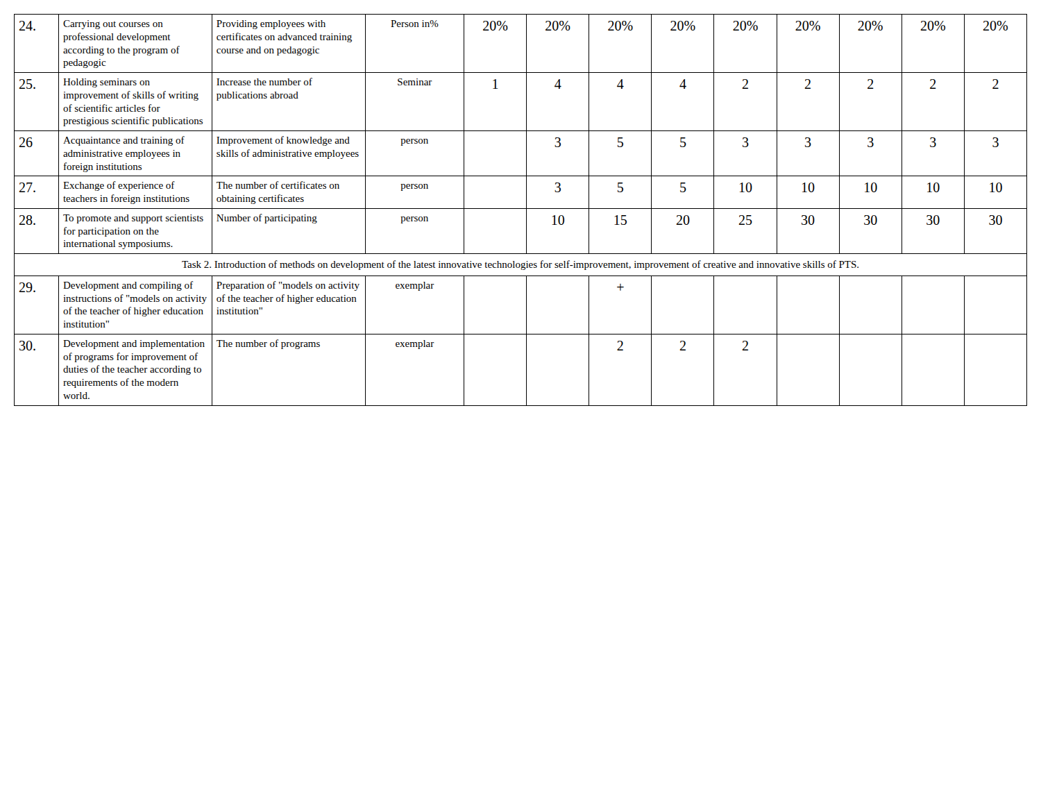| 24. | Carrying out courses on professional development according to the program of pedagogic | Providing employees with certificates on advanced training course and on pedagogic | Person in% | 20% | 20% | 20% | 20% | 20% | 20% | 20% | 20% | 20% |
| 25. | Holding seminars on improvement of skills of writing of scientific articles for prestigious scientific publications | Increase the number of publications abroad | Seminar | 1 | 4 | 4 | 4 | 2 | 2 | 2 | 2 | 2 |
| 26 | Acquaintance and training of administrative employees in foreign institutions | Improvement of knowledge and skills of administrative employees | person | | 3 | 5 | 5 | 3 | 3 | 3 | 3 | 3 |
| 27. | Exchange of experience of teachers in foreign institutions | The number of certificates on obtaining certificates | person | | 3 | 5 | 5 | 10 | 10 | 10 | 10 | 10 |
| 28. | To promote and support scientists for participation on the international symposiums. | Number of participating | person | | 10 | 15 | 20 | 25 | 30 | 30 | 30 | 30 |
| Task 2. Introduction of methods on development of the latest innovative technologies for self-improvement, improvement of creative and innovative skills of PTS. |
| 29. | Development and compiling of instructions of "models on activity of the teacher of higher education institution" | Preparation of "models on activity of the teacher of higher education institution" | exemplar | | | + | | | | | | |
| 30. | Development and implementation of programs for improvement of duties of the teacher according to requirements of the modern world. | The number of programs | exemplar | | | 2 | 2 | 2 | | | | |